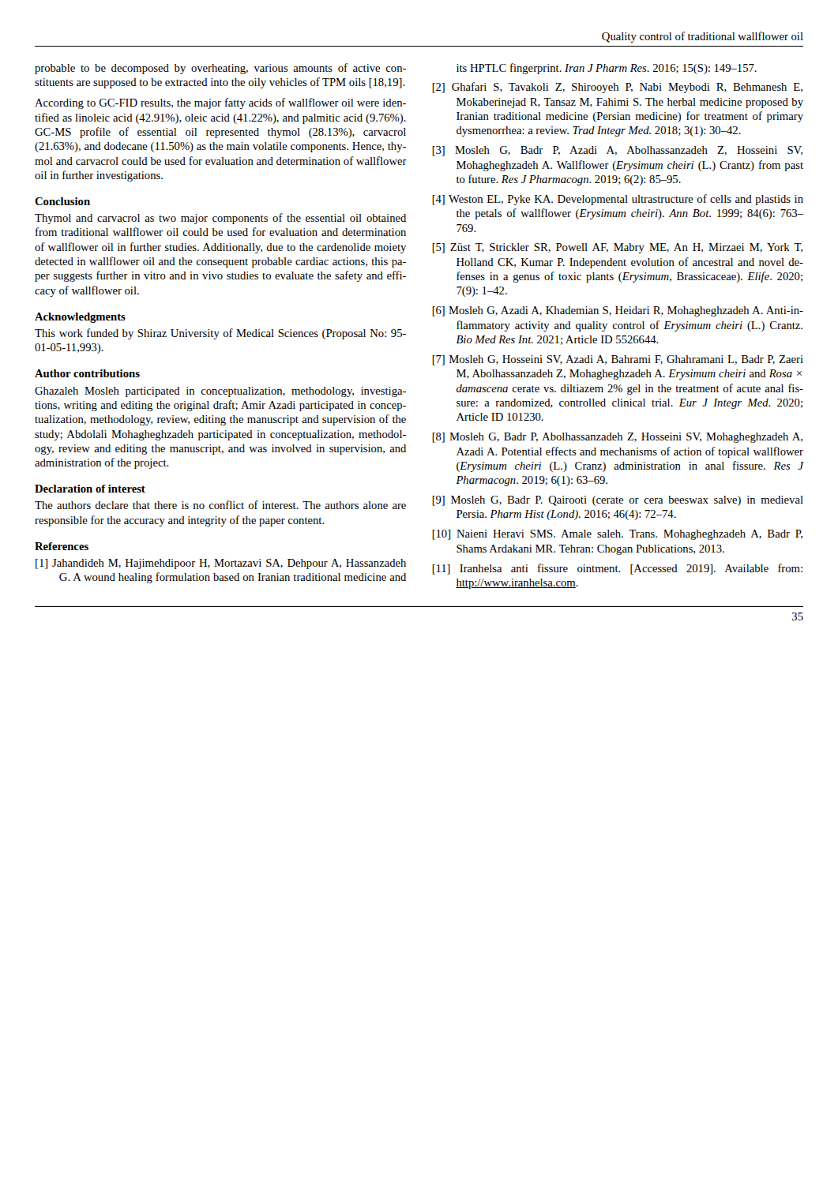Quality control of traditional wallflower oil
probable to be decomposed by overheating, various amounts of active constituents are supposed to be extracted into the oily vehicles of TPM oils [18,19].
According to GC-FID results, the major fatty acids of wallflower oil were identified as linoleic acid (42.91%), oleic acid (41.22%), and palmitic acid (9.76%). GC-MS profile of essential oil represented thymol (28.13%), carvacrol (21.63%), and dodecane (11.50%) as the main volatile components. Hence, thymol and carvacrol could be used for evaluation and determination of wallflower oil in further investigations.
Conclusion
Thymol and carvacrol as two major components of the essential oil obtained from traditional wallflower oil could be used for evaluation and determination of wallflower oil in further studies. Additionally, due to the cardenolide moiety detected in wallflower oil and the consequent probable cardiac actions, this paper suggests further in vitro and in vivo studies to evaluate the safety and efficacy of wallflower oil.
Acknowledgments
This work funded by Shiraz University of Medical Sciences (Proposal No: 95-01-05-11,993).
Author contributions
Ghazaleh Mosleh participated in conceptualization, methodology, investigations, writing and editing the original draft; Amir Azadi participated in conceptualization, methodology, review, editing the manuscript and supervision of the study; Abdolali Mohagheghzadeh participated in conceptualization, methodology, review and editing the manuscript, and was involved in supervision, and administration of the project.
Declaration of interest
The authors declare that there is no conflict of interest. The authors alone are responsible for the accuracy and integrity of the paper content.
References
[1] Jahandideh M, Hajimehdipoor H, Mortazavi SA, Dehpour A, Hassanzadeh G. A wound healing formulation based on Iranian traditional medicine and its HPTLC fingerprint. Iran J Pharm Res. 2016; 15(S): 149–157.
[2] Ghafari S, Tavakoli Z, Shirooyeh P, Nabi Meybodi R, Behmanesh E, Mokaberinejad R, Tansaz M, Fahimi S. The herbal medicine proposed by Iranian traditional medicine (Persian medicine) for treatment of primary dysmenorrhea: a review. Trad Integr Med. 2018; 3(1): 30–42.
[3] Mosleh G, Badr P, Azadi A, Abolhassanzadeh Z, Hosseini SV, Mohagheghzadeh A. Wallflower (Erysimum cheiri (L.) Crantz) from past to future. Res J Pharmacogn. 2019; 6(2): 85–95.
[4] Weston EL, Pyke KA. Developmental ultrastructure of cells and plastids in the petals of wallflower (Erysimum cheiri). Ann Bot. 1999; 84(6): 763–769.
[5] Züst T, Strickler SR, Powell AF, Mabry ME, An H, Mirzaei M, York T, Holland CK, Kumar P. Independent evolution of ancestral and novel defenses in a genus of toxic plants (Erysimum, Brassicaceae). Elife. 2020; 7(9): 1–42.
[6] Mosleh G, Azadi A, Khademian S, Heidari R, Mohagheghzadeh A. Anti-inflammatory activity and quality control of Erysimum cheiri (L.) Crantz. Bio Med Res Int. 2021; Article ID 5526644.
[7] Mosleh G, Hosseini SV, Azadi A, Bahrami F, Ghahramani L, Badr P, Zaeri M, Abolhassanzadeh Z, Mohagheghzadeh A. Erysimum cheiri and Rosa × damascena cerate vs. diltiazem 2% gel in the treatment of acute anal fissure: a randomized, controlled clinical trial. Eur J Integr Med. 2020; Article ID 101230.
[8] Mosleh G, Badr P, Abolhassanzadeh Z, Hosseini SV, Mohagheghzadeh A, Azadi A. Potential effects and mechanisms of action of topical wallflower (Erysimum cheiri (L.) Cranz) administration in anal fissure. Res J Pharmacogn. 2019; 6(1): 63–69.
[9] Mosleh G, Badr P. Qairooti (cerate or cera beeswax salve) in medieval Persia. Pharm Hist (Lond). 2016; 46(4): 72–74.
[10] Naieni Heravi SMS. Amale saleh. Trans. Mohagheghzadeh A, Badr P, Shams Ardakani MR. Tehran: Chogan Publications, 2013.
[11] Iranhelsa anti fissure ointment. [Accessed 2019]. Available from: http://www.iranhelsa.com.
35